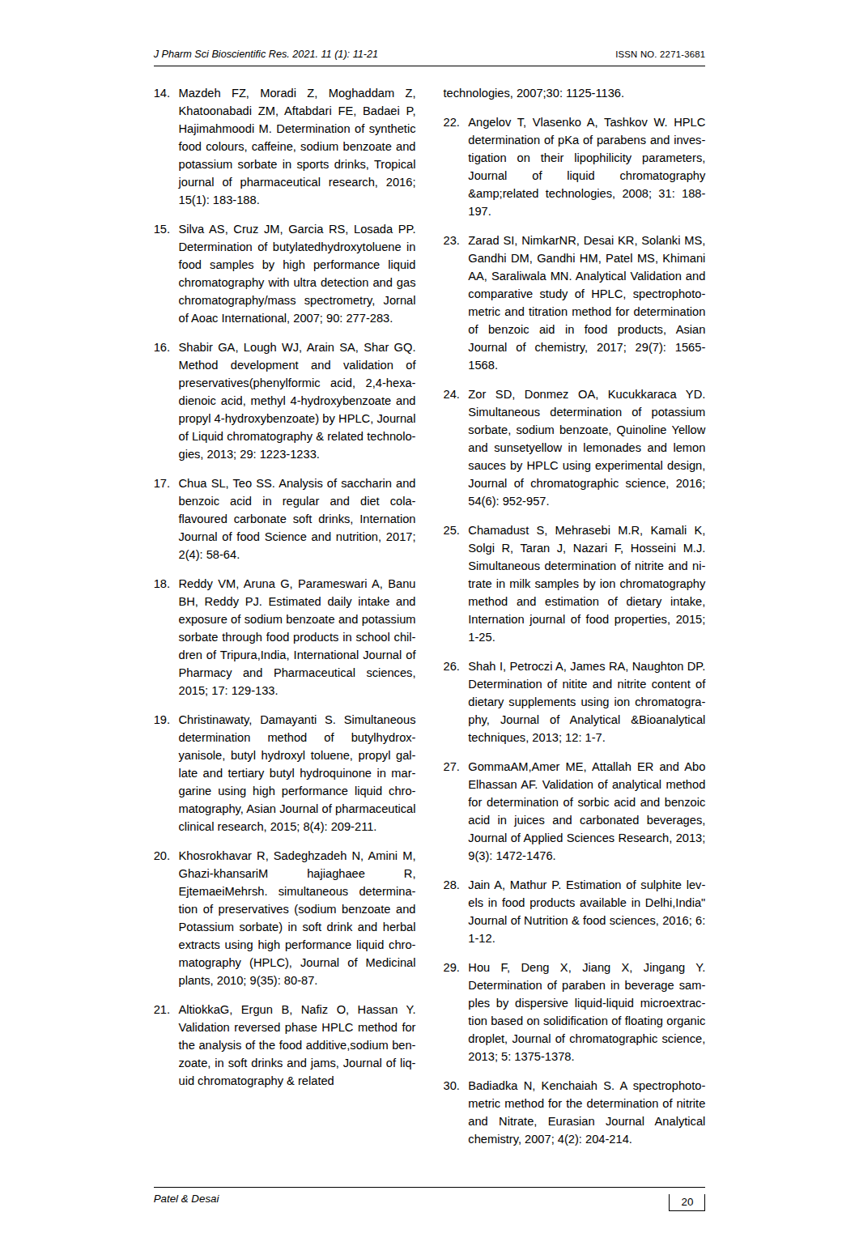J Pharm Sci Bioscientific Res. 2021. 11 (1): 11-21
ISSN NO. 2271-3681
14. Mazdeh FZ, Moradi Z, Moghaddam Z, Khatoonabadi ZM, Aftabdari FE, Badaei P, Hajimahmoodi M. Determination of synthetic food colours, caffeine, sodium benzoate and potassium sorbate in sports drinks, Tropical journal of pharmaceutical research, 2016; 15(1): 183-188.
15. Silva AS, Cruz JM, Garcia RS, Losada PP. Determination of butylatedhydroxytoluene in food samples by high performance liquid chromatography with ultra detection and gas chromatography/mass spectrometry, Jornal of Aoac International, 2007; 90: 277-283.
16. Shabir GA, Lough WJ, Arain SA, Shar GQ. Method development and validation of preservatives(phenylformic acid, 2,4-hexadienoic acid, methyl 4-hydroxybenzoate and propyl 4-hydroxybenzoate) by HPLC, Journal of Liquid chromatography & related technologies, 2013; 29: 1223-1233.
17. Chua SL, Teo SS. Analysis of saccharin and benzoic acid in regular and diet cola-flavoured carbonate soft drinks, Internation Journal of food Science and nutrition, 2017; 2(4): 58-64.
18. Reddy VM, Aruna G, Parameswari A, Banu BH, Reddy PJ. Estimated daily intake and exposure of sodium benzoate and potassium sorbate through food products in school children of Tripura,India, International Journal of Pharmacy and Pharmaceutical sciences, 2015; 17: 129-133.
19. Christinawaty, Damayanti S. Simultaneous determination method of butylhydroxyanisole, butyl hydroxyl toluene, propyl gallate and tertiary butyl hydroquinone in margarine using high performance liquid chromatography, Asian Journal of pharmaceutical clinical research, 2015; 8(4): 209-211.
20. Khosrokhavar R, Sadeghzadeh N, Amini M, Ghazi-khansariM hajiaghaee R, EjtemaeiMehrsh. simultaneous determination of preservatives (sodium benzoate and Potassium sorbate) in soft drink and herbal extracts using high performance liquid chromatography (HPLC), Journal of Medicinal plants, 2010; 9(35): 80-87.
21. AltiokkaG, Ergun B, Nafiz O, Hassan Y. Validation reversed phase HPLC method for the analysis of the food additive,sodium benzoate, in soft drinks and jams, Journal of liquid chromatography & related
technologies, 2007;30: 1125-1136.
22. Angelov T, Vlasenko A, Tashkov W. HPLC determination of pKa of parabens and investigation on their lipophilicity parameters, Journal of liquid chromatography &amp;related technologies, 2008; 31: 188-197.
23. Zarad SI, NimkarNR, Desai KR, Solanki MS, Gandhi DM, Gandhi HM, Patel MS, Khimani AA, Saraliwala MN. Analytical Validation and comparative study of HPLC, spectrophotometric and titration method for determination of benzoic aid in food products, Asian Journal of chemistry, 2017; 29(7): 1565-1568.
24. Zor SD, Donmez OA, Kucukkaraca YD. Simultaneous determination of potassium sorbate, sodium benzoate, Quinoline Yellow and sunsetyellow in lemonades and lemon sauces by HPLC using experimental design, Journal of chromatographic science, 2016; 54(6): 952-957.
25. Chamadust S, Mehrasebi M.R, Kamali K, Solgi R, Taran J, Nazari F, Hosseini M.J. Simultaneous determination of nitrite and nitrate in milk samples by ion chromatography method and estimation of dietary intake, Internation journal of food properties, 2015; 1-25.
26. Shah I, Petroczi A, James RA, Naughton DP. Determination of nitite and nitrite content of dietary supplements using ion chromatography, Journal of Analytical &Bioanalytical techniques, 2013; 12: 1-7.
27. GommaAM,Amer ME, Attallah ER and Abo Elhassan AF. Validation of analytical method for determination of sorbic acid and benzoic acid in juices and carbonated beverages, Journal of Applied Sciences Research, 2013; 9(3): 1472-1476.
28. Jain A, Mathur P. Estimation of sulphite levels in food products available in Delhi,India" Journal of Nutrition & food sciences, 2016; 6: 1-12.
29. Hou F, Deng X, Jiang X, Jingang Y. Determination of paraben in beverage samples by dispersive liquid-liquid microextraction based on solidification of floating organic droplet, Journal of chromatographic science, 2013; 5: 1375-1378.
30. Badiadka N, Kenchaiah S. A spectrophotometric method for the determination of nitrite and Nitrate, Eurasian Journal Analytical chemistry, 2007; 4(2): 204-214.
Patel & Desai
20